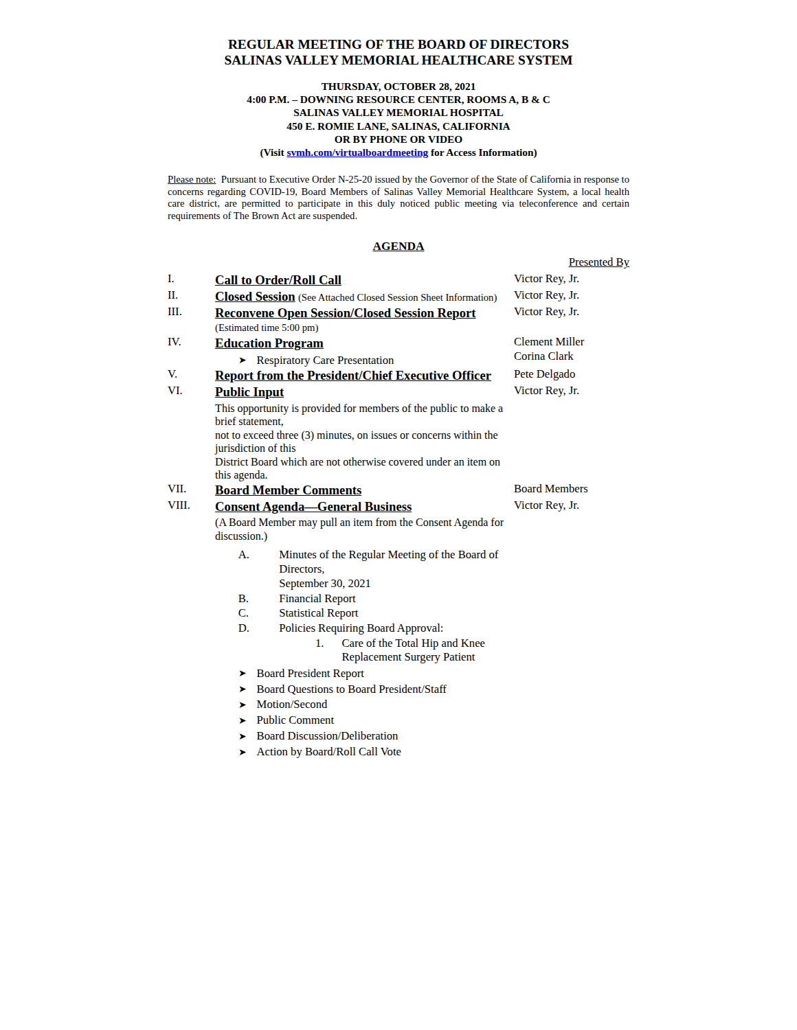REGULAR MEETING OF THE BOARD OF DIRECTORS
SALINAS VALLEY MEMORIAL HEALTHCARE SYSTEM
THURSDAY, OCTOBER 28, 2021
4:00 P.M. – DOWNING RESOURCE CENTER, ROOMS A, B & C
SALINAS VALLEY MEMORIAL HOSPITAL
450 E. ROMIE LANE, SALINAS, CALIFORNIA
OR BY PHONE OR VIDEO
(Visit svmh.com/virtualboardmeeting for Access Information)
Please note: Pursuant to Executive Order N-25-20 issued by the Governor of the State of California in response to concerns regarding COVID-19, Board Members of Salinas Valley Memorial Healthcare System, a local health care district, are permitted to participate in this duly noticed public meeting via teleconference and certain requirements of The Brown Act are suspended.
AGENDA
Presented By
| I. | Call to Order/Roll Call | Victor Rey, Jr. |
| II. | Closed Session (See Attached Closed Session Sheet Information) | Victor Rey, Jr. |
| III. | Reconvene Open Session/Closed Session Report (Estimated time 5:00 pm) | Victor Rey, Jr. |
| IV. | Education Program Respiratory Care Presentation | Clement Miller Corina Clark |
| V. | Report from the President/Chief Executive Officer | Pete Delgado |
| VI. | Public Input This opportunity is provided for members of the public to make a brief statement, not to exceed three (3) minutes, on issues or concerns within the jurisdiction of this District Board which are not otherwise covered under an item on this agenda. | Victor Rey, Jr. |
| VII. | Board Member Comments | Board Members |
| VIII. | Consent Agenda—General Business (A Board Member may pull an item from the Consent Agenda for discussion.) A. Minutes of the Regular Meeting of the Board of Directors, September 30, 2021 B. Financial Report C. Statistical Report D. Policies Requiring Board Approval: 1. Care of the Total Hip and Knee Replacement Surgery Patient Board President Report Board Questions to Board President/Staff Motion/Second Public Comment Board Discussion/Deliberation Action by Board/Roll Call Vote | Victor Rey, Jr. |